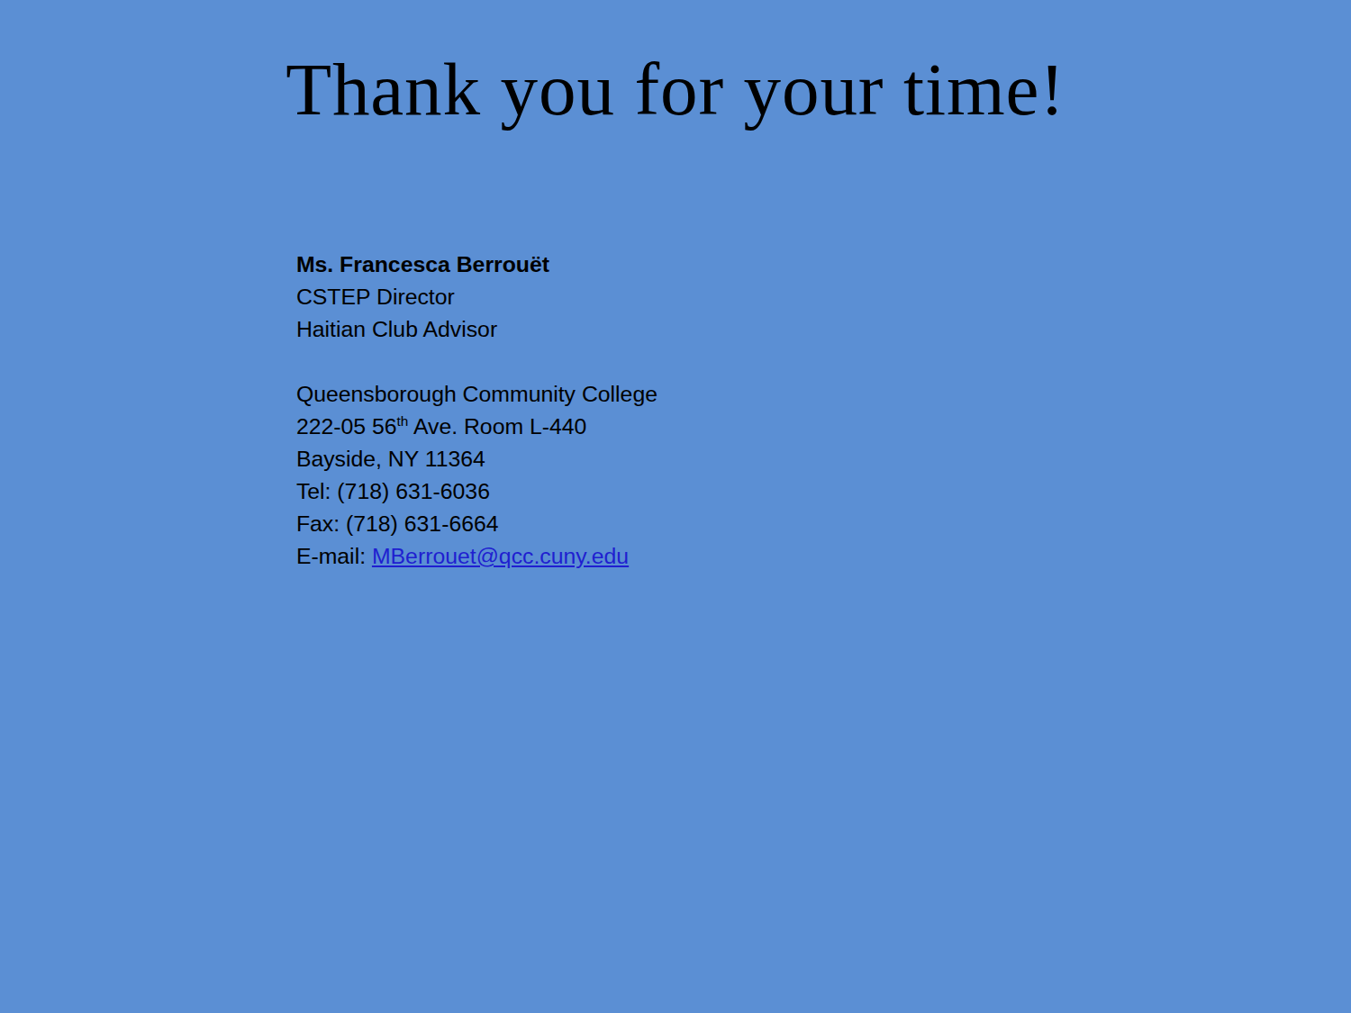Thank you for your time!
Ms. Francesca Berrouët
CSTEP Director
Haitian Club Advisor
Queensborough Community College
222-05 56th Ave. Room L-440
Bayside, NY 11364
Tel: (718) 631-6036
Fax: (718) 631-6664
E-mail: MBerrouet@qcc.cuny.edu